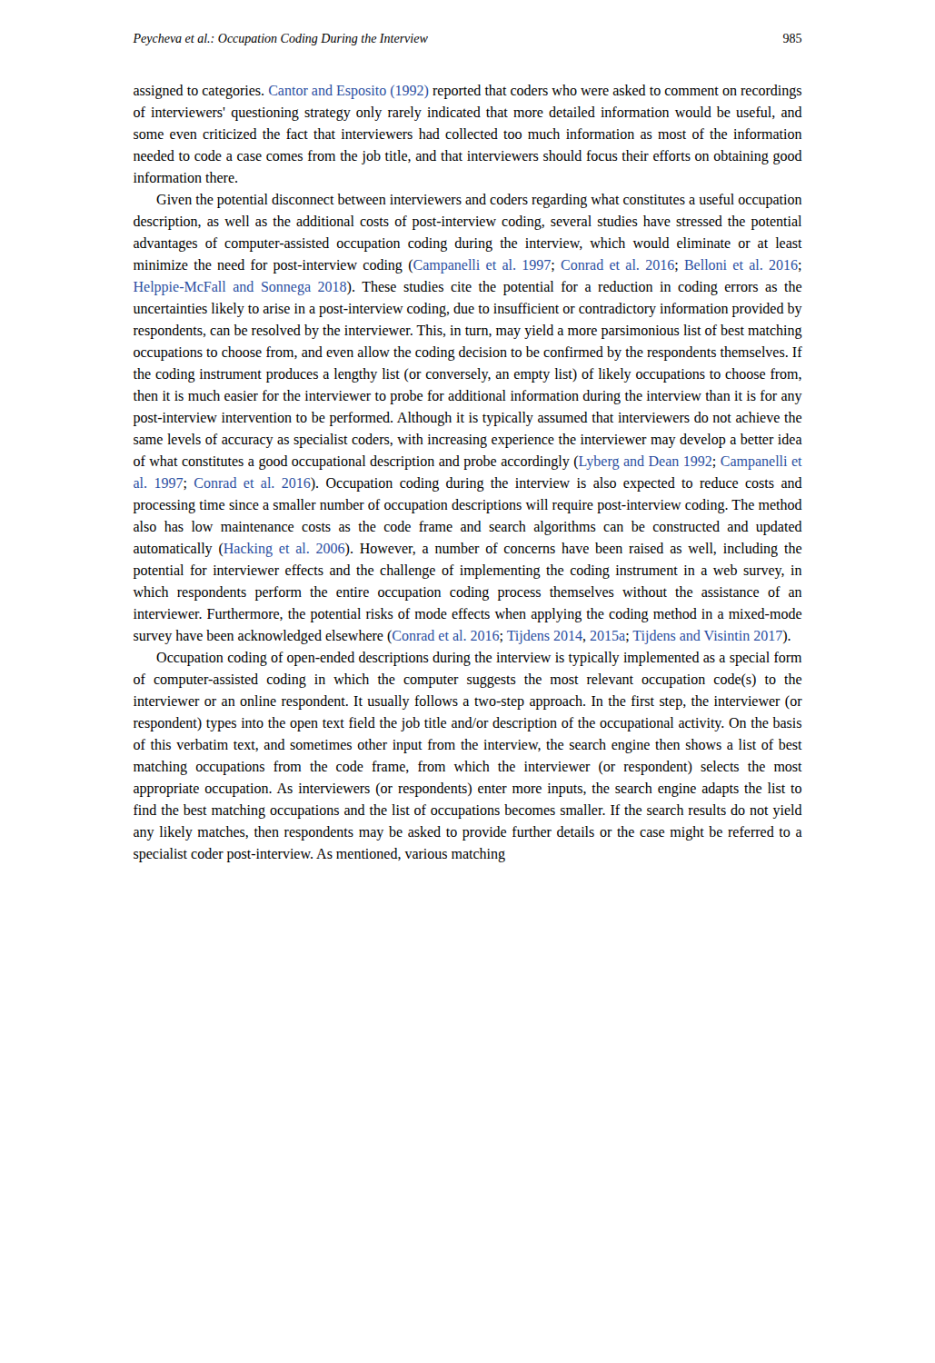Peycheva et al.: Occupation Coding During the Interview 985
assigned to categories. Cantor and Esposito (1992) reported that coders who were asked to comment on recordings of interviewers' questioning strategy only rarely indicated that more detailed information would be useful, and some even criticized the fact that interviewers had collected too much information as most of the information needed to code a case comes from the job title, and that interviewers should focus their efforts on obtaining good information there.
Given the potential disconnect between interviewers and coders regarding what constitutes a useful occupation description, as well as the additional costs of post-interview coding, several studies have stressed the potential advantages of computer-assisted occupation coding during the interview, which would eliminate or at least minimize the need for post-interview coding (Campanelli et al. 1997; Conrad et al. 2016; Belloni et al. 2016; Helppie-McFall and Sonnega 2018). These studies cite the potential for a reduction in coding errors as the uncertainties likely to arise in a post-interview coding, due to insufficient or contradictory information provided by respondents, can be resolved by the interviewer. This, in turn, may yield a more parsimonious list of best matching occupations to choose from, and even allow the coding decision to be confirmed by the respondents themselves. If the coding instrument produces a lengthy list (or conversely, an empty list) of likely occupations to choose from, then it is much easier for the interviewer to probe for additional information during the interview than it is for any post-interview intervention to be performed. Although it is typically assumed that interviewers do not achieve the same levels of accuracy as specialist coders, with increasing experience the interviewer may develop a better idea of what constitutes a good occupational description and probe accordingly (Lyberg and Dean 1992; Campanelli et al. 1997; Conrad et al. 2016). Occupation coding during the interview is also expected to reduce costs and processing time since a smaller number of occupation descriptions will require post-interview coding. The method also has low maintenance costs as the code frame and search algorithms can be constructed and updated automatically (Hacking et al. 2006). However, a number of concerns have been raised as well, including the potential for interviewer effects and the challenge of implementing the coding instrument in a web survey, in which respondents perform the entire occupation coding process themselves without the assistance of an interviewer. Furthermore, the potential risks of mode effects when applying the coding method in a mixed-mode survey have been acknowledged elsewhere (Conrad et al. 2016; Tijdens 2014, 2015a; Tijdens and Visintin 2017).
Occupation coding of open-ended descriptions during the interview is typically implemented as a special form of computer-assisted coding in which the computer suggests the most relevant occupation code(s) to the interviewer or an online respondent. It usually follows a two-step approach. In the first step, the interviewer (or respondent) types into the open text field the job title and/or description of the occupational activity. On the basis of this verbatim text, and sometimes other input from the interview, the search engine then shows a list of best matching occupations from the code frame, from which the interviewer (or respondent) selects the most appropriate occupation. As interviewers (or respondents) enter more inputs, the search engine adapts the list to find the best matching occupations and the list of occupations becomes smaller. If the search results do not yield any likely matches, then respondents may be asked to provide further details or the case might be referred to a specialist coder post-interview. As mentioned, various matching